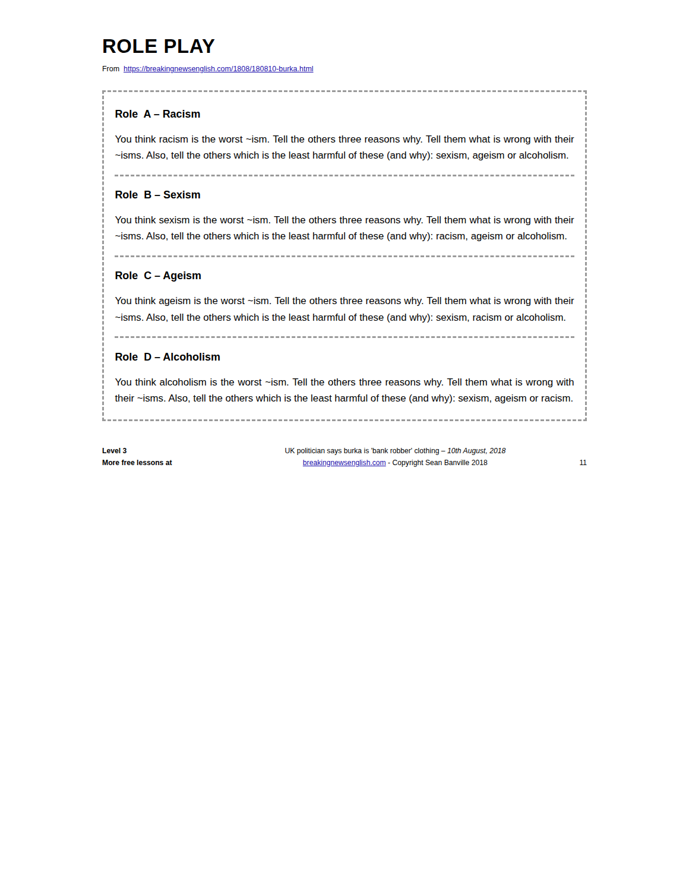ROLE PLAY
From https://breakingnewsenglish.com/1808/180810-burka.html
Role A – Racism
You think racism is the worst ~ism. Tell the others three reasons why. Tell them what is wrong with their ~isms. Also, tell the others which is the least harmful of these (and why): sexism, ageism or alcoholism.
Role B – Sexism
You think sexism is the worst ~ism. Tell the others three reasons why. Tell them what is wrong with their ~isms. Also, tell the others which is the least harmful of these (and why): racism, ageism or alcoholism.
Role C – Ageism
You think ageism is the worst ~ism. Tell the others three reasons why. Tell them what is wrong with their ~isms. Also, tell the others which is the least harmful of these (and why): sexism, racism or alcoholism.
Role D – Alcoholism
You think alcoholism is the worst ~ism. Tell the others three reasons why. Tell them what is wrong with their ~isms. Also, tell the others which is the least harmful of these (and why): sexism, ageism or racism.
| Level 3 | UK politician says burka is 'bank robber' clothing – 10th August, 2018 | |
| More free lessons at | breakingnewsenglish.com - Copyright Sean Banville 2018 | 11 |